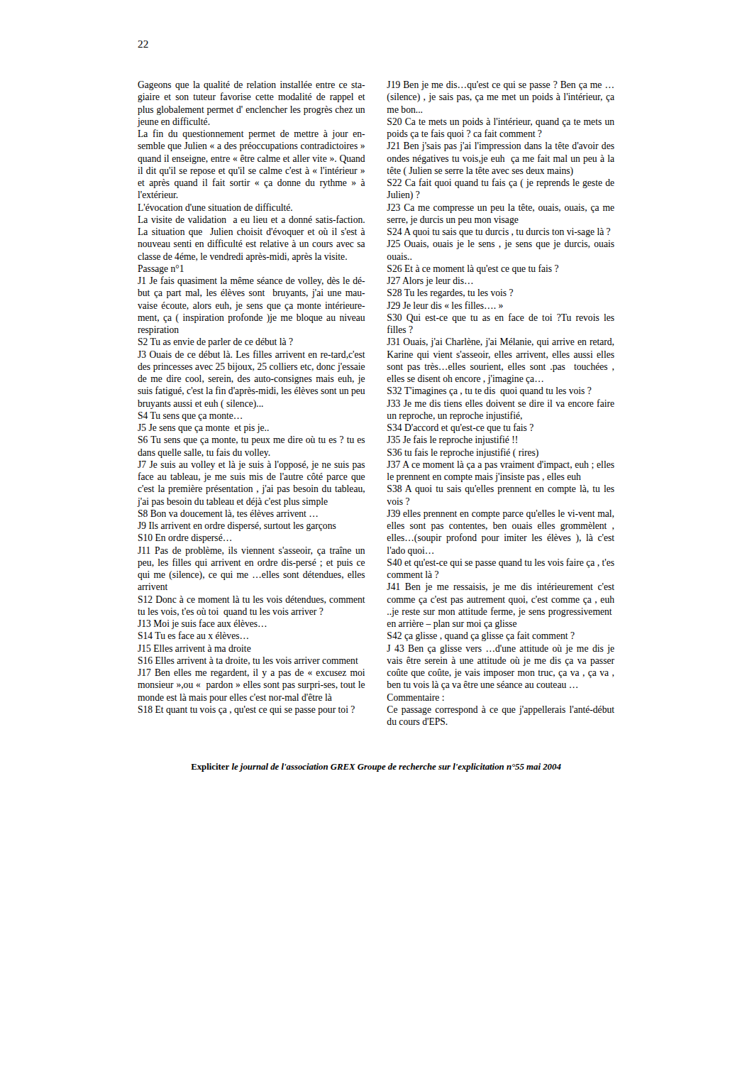22
Gageons que la qualité de relation installée entre ce stagiaire et son tuteur favorise cette modalité de rappel et plus globalement permet d' enclencher les progrès chez un jeune en difficulté.
La fin du questionnement permet de mettre à jour ensemble que Julien « a des préoccupations contradictoires » quand il enseigne, entre « être calme et aller vite ». Quand il dit qu'il se repose et qu'il se calme c'est à « l'intérieur » et après quand il fait sortir « ça donne du rythme » à l'extérieur.
L'évocation d'une situation de difficulté.
La visite de validation a eu lieu et a donné satis-faction. La situation que Julien choisit d'évoquer et où il s'est à nouveau senti en difficulté est relative à un cours avec sa classe de 4éme, le vendredi après-midi, après la visite.
Passage n°1
J1 Je fais quasiment la même séance de volley, dès le début ça part mal, les élèves sont bruyants, j'ai une mauvaise écoute, alors euh, je sens que ça monte intérieurement, ça ( inspiration profonde )je me bloque au niveau respiration
S2 Tu as envie de parler de ce début là ?
J3 Ouais de ce début là. Les filles arrivent en re-tard,c'est des princesses avec 25 bijoux, 25 colliers etc, donc j'essaie de me dire cool, serein, des auto-consignes mais euh, je suis fatigué, c'est la fin d'après-midi, les élèves sont un peu bruyants aussi et euh ( silence)...
S4 Tu sens que ça monte…
J5 Je sens que ça monte et pis je..
S6 Tu sens que ça monte, tu peux me dire où tu es ? tu es dans quelle salle, tu fais du volley.
J7 Je suis au volley et là je suis à l'opposé, je ne suis pas face au tableau, je me suis mis de l'autre côté parce que c'est la première présentation , j'ai pas besoin du tableau, j'ai pas besoin du tableau et déjà c'est plus simple
S8 Bon va doucement là, tes élèves arrivent …
J9 Ils arrivent en ordre dispersé, surtout les garçons
S10 En ordre dispersé…
J11 Pas de problème, ils viennent s'asseoir, ça traîne un peu, les filles qui arrivent en ordre dis-persé ; et puis ce qui me (silence), ce qui me …elles sont détendues, elles arrivent
S12 Donc à ce moment là tu les vois détendues, comment tu les vois, t'es où toi quand tu les vois arriver ?
J13 Moi je suis face aux élèves…
S14 Tu es face au x élèves…
J15 Elles arrivent à ma droite
S16 Elles arrivent à ta droite, tu les vois arriver comment
J17 Ben elles me regardent, il y a pas de « excusez moi monsieur »,ou « pardon » elles sont pas surpri-ses, tout le monde est là mais pour elles c'est nor-mal d'être là
S18 Et quant tu vois ça , qu'est ce qui se passe pour toi ?
J19 Ben je me dis…qu'est ce qui se passe ? Ben ça me …(silence) , je sais pas, ça me met un poids à l'intérieur, ça me bon...
S20 Ca te mets un poids à l'intérieur, quand ça te mets un poids ça te fais quoi ? ca fait comment ?
J21 Ben j'sais pas j'ai l'impression dans la tête d'avoir des ondes négatives tu vois,je euh ça me fait mal un peu à la tête ( Julien se serre la tête avec ses deux mains)
S22 Ca fait quoi quand tu fais ça ( je reprends le geste de Julien) ?
J23 Ca me compresse un peu la tête, ouais, ouais, ça me serre, je durcis un peu mon visage
S24 A quoi tu sais que tu durcis , tu durcis ton vi-sage là ?
J25 Ouais, ouais je le sens , je sens que je durcis, ouais ouais..
S26 Et à ce moment là qu'est ce que tu fais ?
J27 Alors je leur dis…
S28 Tu les regardes, tu les vois ?
J29 Je leur dis « les filles…. »
S30 Qui est-ce que tu as en face de toi ?Tu revois les filles ?
J31 Ouais, j'ai Charlène, j'ai Mélanie, qui arrive en retard, Karine qui vient s'asseoir, elles arrivent, elles aussi elles sont pas très…elles sourient, elles sont .pas touchées , elles se disent oh encore , j'imagine ça…
S32 T'imagines ça , tu te dis quoi quand tu les vois ?
J33 Je me dis tiens elles doivent se dire il va encore faire un reproche, un reproche injustifié,
S34 D'accord et qu'est-ce que tu fais ?
J35 Je fais le reproche injustifié !!
S36 tu fais le reproche injustifié ( rires)
J37 A ce moment là ça a pas vraiment d'impact, euh ; elles le prennent en compte mais j'insiste pas , elles euh
S38 A quoi tu sais qu'elles prennent en compte là, tu les vois ?
J39 elles prennent en compte parce qu'elles le vi-vent mal, elles sont pas contentes, ben ouais elles grommèlent , elles…(soupir profond pour imiter les élèves ), là c'est l'ado quoi…
S40 et qu'est-ce qui se passe quand tu les vois faire ça , t'es comment là ?
J41 Ben je me ressaisis, je me dis intérieurement c'est comme ça c'est pas autrement quoi, c'est comme ça , euh ..je reste sur mon attitude ferme, je sens progressivement en arrière – plan sur moi ça glisse
S42 ça glisse , quand ça glisse ça fait comment ?
J 43 Ben ça glisse vers …d'une attitude où je me dis je vais être serein à une attitude où je me dis ça va passer coûte que coûte, je vais imposer mon truc, ça va , ça va , ben tu vois là ça va être une séance au couteau …
Commentaire :
Ce passage correspond à ce que j'appellerais l'anté-début du cours d'EPS.
Expliciter le journal de l'association GREX Groupe de recherche sur l'explicitation n°55 mai 2004